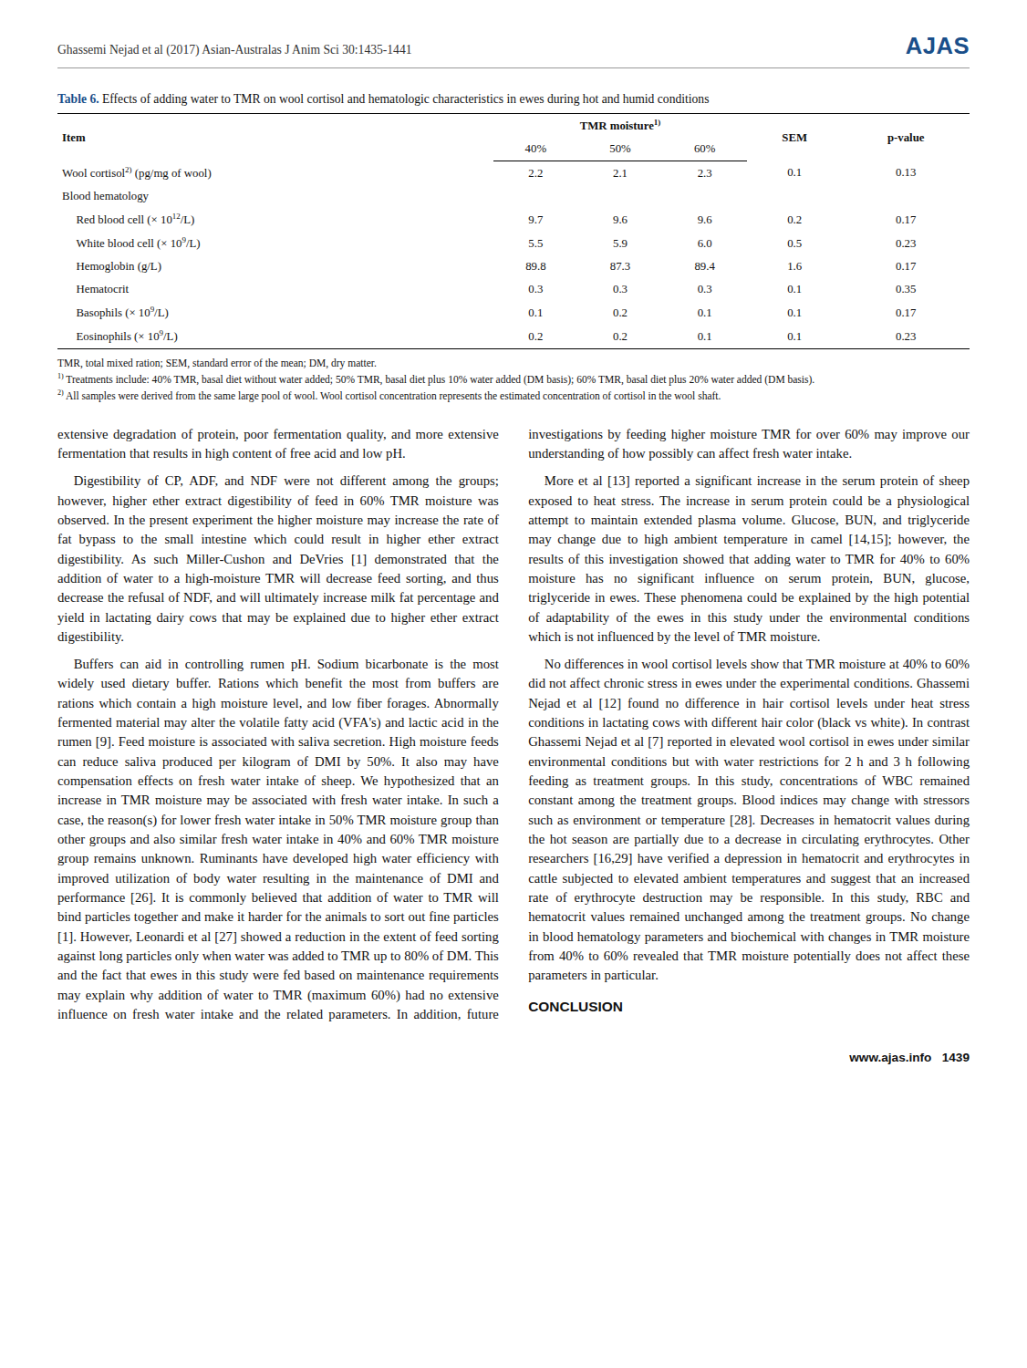Ghassemi Nejad et al (2017) Asian-Australas J Anim Sci 30:1435-1441
AJAS
Table 6. Effects of adding water to TMR on wool cortisol and hematologic characteristics in ewes during hot and humid conditions
| Item | TMR moisture 1) | SEM | p-value |
| --- | --- | --- | --- |
| 40% | 50% | 60% |
| Wool cortisol 2) (pg/mg of wool) | 2.2 | 2.1 | 2.3 | 0.1 | 0.13 |
| Blood hematology | | | | | |
| Red blood cell (× 10 12 /L) | 9.7 | 9.6 | 9.6 | 0.2 | 0.17 |
| White blood cell (× 10 9 /L) | 5.5 | 5.9 | 6.0 | 0.5 | 0.23 |
| Hemoglobin (g/L) | 89.8 | 87.3 | 89.4 | 1.6 | 0.17 |
| Hematocrit | 0.3 | 0.3 | 0.3 | 0.1 | 0.35 |
| Basophils (× 10 9 /L) | 0.1 | 0.2 | 0.1 | 0.1 | 0.17 |
| Eosinophils (× 10 9 /L) | 0.2 | 0.2 | 0.1 | 0.1 | 0.23 |
TMR, total mixed ration; SEM, standard error of the mean; DM, dry matter.
1) Treatments include: 40% TMR, basal diet without water added; 50% TMR, basal diet plus 10% water added (DM basis); 60% TMR, basal diet plus 20% water added (DM basis).
2) All samples were derived from the same large pool of wool. Wool cortisol concentration represents the estimated concentration of cortisol in the wool shaft.
extensive degradation of protein, poor fermentation quality, and more extensive fermentation that results in high content of free acid and low pH.
Digestibility of CP, ADF, and NDF were not different among the groups; however, higher ether extract digestibility of feed in 60% TMR moisture was observed. In the present experiment the higher moisture may increase the rate of fat bypass to the small intestine which could result in higher ether extract digestibility. As such Miller-Cushon and DeVries [1] demonstrated that the addition of water to a high-moisture TMR will decrease feed sorting, and thus decrease the refusal of NDF, and will ultimately increase milk fat percentage and yield in lactating dairy cows that may be explained due to higher ether extract digestibility.
Buffers can aid in controlling rumen pH. Sodium bicarbonate is the most widely used dietary buffer. Rations which benefit the most from buffers are rations which contain a high moisture level, and low fiber forages. Abnormally fermented material may alter the volatile fatty acid (VFA's) and lactic acid in the rumen [9]. Feed moisture is associated with saliva secretion. High moisture feeds can reduce saliva produced per kilogram of DMI by 50%. It also may have compensation effects on fresh water intake of sheep. We hypothesized that an increase in TMR moisture may be associated with fresh water intake. In such a case, the reason(s) for lower fresh water intake in 50% TMR moisture group than other groups and also similar fresh water intake in 40% and 60% TMR moisture group remains unknown. Ruminants have developed high water efficiency with improved utilization of body water resulting in the maintenance of DMI and performance [26]. It is commonly believed that addition of water to TMR will bind particles together and make it harder for the animals to sort out fine particles [1]. However, Leonardi et al [27] showed a reduction in the extent of feed sorting against long particles only when water was added to TMR up to 80% of DM. This and the fact that ewes in this study were fed based on maintenance requirements may explain why addition of water to TMR (maximum 60%) had no extensive influence on fresh water intake and the related parameters. In addition, future investigations by feeding higher moisture TMR for over 60% may improve our understanding of how possibly can affect fresh water intake.
More et al [13] reported a significant increase in the serum protein of sheep exposed to heat stress. The increase in serum protein could be a physiological attempt to maintain extended plasma volume. Glucose, BUN, and triglyceride may change due to high ambient temperature in camel [14,15]; however, the results of this investigation showed that adding water to TMR for 40% to 60% moisture has no significant influence on serum protein, BUN, glucose, triglyceride in ewes. These phenomena could be explained by the high potential of adaptability of the ewes in this study under the environmental conditions which is not influenced by the level of TMR moisture.
No differences in wool cortisol levels show that TMR moisture at 40% to 60% did not affect chronic stress in ewes under the experimental conditions. Ghassemi Nejad et al [12] found no difference in hair cortisol levels under heat stress conditions in lactating cows with different hair color (black vs white). In contrast Ghassemi Nejad et al [7] reported in elevated wool cortisol in ewes under similar environmental conditions but with water restrictions for 2 h and 3 h following feeding as treatment groups. In this study, concentrations of WBC remained constant among the treatment groups. Blood indices may change with stressors such as environment or temperature [28]. Decreases in hematocrit values during the hot season are partially due to a decrease in circulating erythrocytes. Other researchers [16,29] have verified a depression in hematocrit and erythrocytes in cattle subjected to elevated ambient temperatures and suggest that an increased rate of erythrocyte destruction may be responsible. In this study, RBC and hematocrit values remained unchanged among the treatment groups. No change in blood hematology parameters and biochemical with changes in TMR moisture from 40% to 60% revealed that TMR moisture potentially does not affect these parameters in particular.
CONCLUSION
www.ajas.info 1439